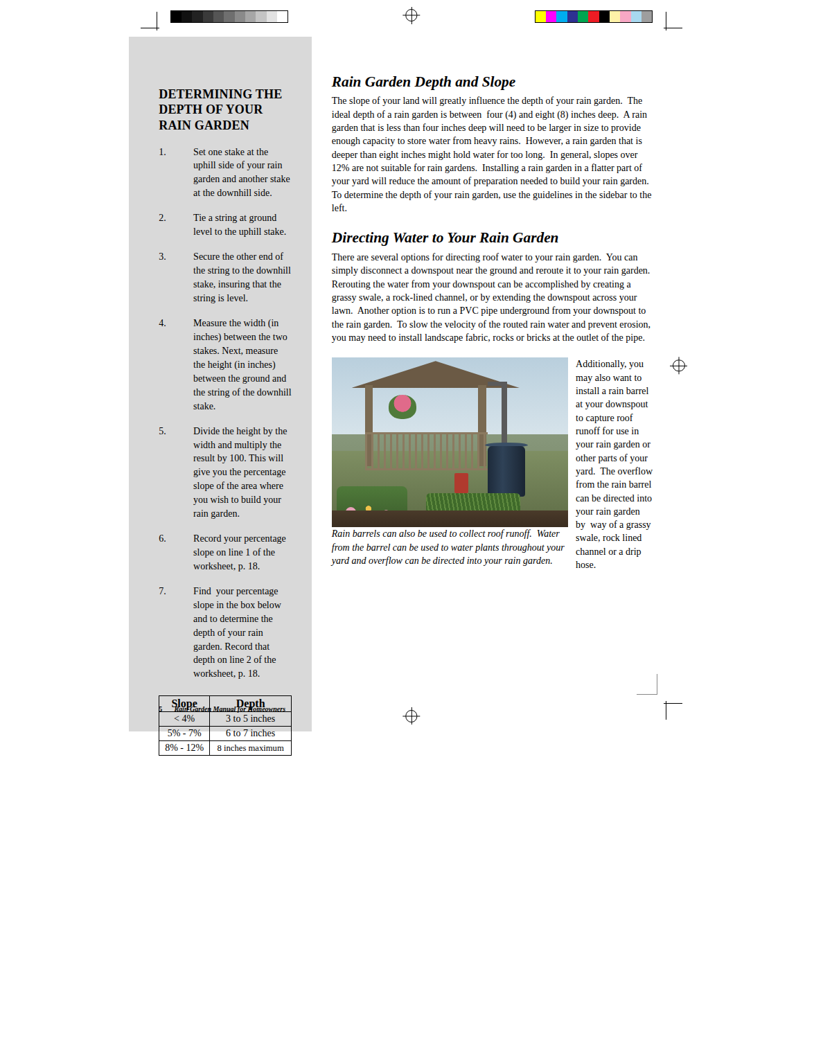DETERMINING THE
DEPTH OF YOUR
RAIN GARDEN
Set one stake at the uphill side of your rain garden and another stake at the downhill side.
Tie a string at ground level to the uphill stake.
Secure the other end of the string to the downhill stake, insuring that the string is level.
Measure the width (in inches) between the two stakes. Next, measure the height (in inches) between the ground and the string of the downhill stake.
Divide the height by the width and multiply the result by 100. This will give you the percentage slope of the area where you wish to build your rain garden.
Record your percentage slope on line 1 of the worksheet, p. 18.
Find your percentage slope in the box below and to determine the depth of your rain garden. Record that depth on line 2 of the worksheet, p. 18.
| Slope | Depth |
| --- | --- |
| < 4% | 3 to 5 inches |
| 5% - 7% | 6 to 7 inches |
| 8% - 12% | 8 inches maximum |
5 Rain Garden Manual for Homeowners
Rain Garden Depth and Slope
The slope of your land will greatly influence the depth of your rain garden. The ideal depth of a rain garden is between four (4) and eight (8) inches deep. A rain garden that is less than four inches deep will need to be larger in size to provide enough capacity to store water from heavy rains. However, a rain garden that is deeper than eight inches might hold water for too long. In general, slopes over 12% are not suitable for rain gardens. Installing a rain garden in a flatter part of your yard will reduce the amount of preparation needed to build your rain garden. To determine the depth of your rain garden, use the guidelines in the sidebar to the left.
Directing Water to Your Rain Garden
There are several options for directing roof water to your rain garden. You can simply disconnect a downspout near the ground and reroute it to your rain garden. Rerouting the water from your downspout can be accomplished by creating a grassy swale, a rock-lined channel, or by extending the downspout across your lawn. Another option is to run a PVC pipe underground from your downspout to the rain garden. To slow the velocity of the routed rain water and prevent erosion, you may need to install landscape fabric, rocks or bricks at the outlet of the pipe.
Rain barrels can also be used to collect roof runoff. Water from the barrel can be used to water plants throughout your yard and overflow can be directed into your rain garden.
Additionally, you may also want to install a rain barrel at your downspout to capture roof runoff for use in your rain garden or other parts of your yard. The overflow from the rain barrel can be directed into your rain garden by way of a grassy swale, rock lined channel or a drip hose.